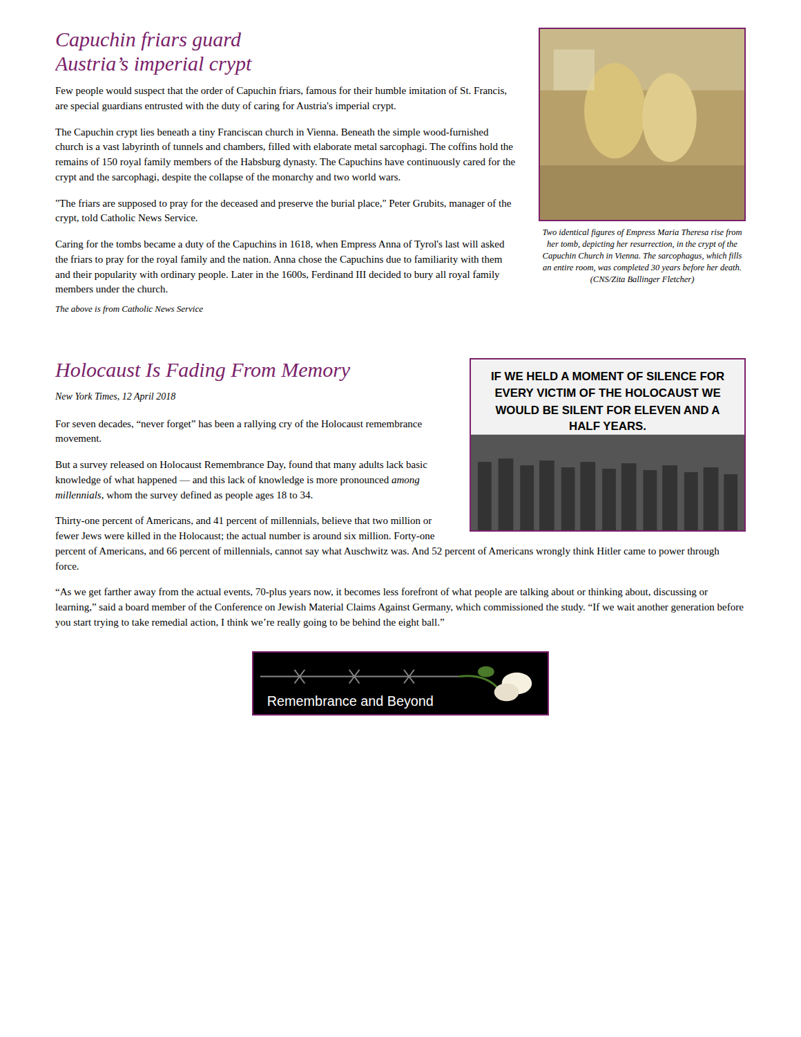Two identical figures of Empress Maria Theresa rise from her tomb, depicting her resurrection, in the crypt of the Capuchin Church in Vienna. The sarcophagus, which fills an entire room, was completed 30 years before her death. (CNS/Zita Ballinger Fletcher)
Capuchin friars guard
Austria’s imperial crypt
Few people would suspect that the order of Capuchin friars, famous for their humble imitation of St. Francis, are special guardians entrusted with the duty of caring for Austria's imperial crypt.
The Capuchin crypt lies beneath a tiny Franciscan church in Vienna. Beneath the simple wood-furnished church is a vast labyrinth of tunnels and chambers, filled with elaborate metal sarcophagi. The coffins hold the remains of 150 royal family members of the Habsburg dynasty. The Capuchins have continuously cared for the crypt and the sarcophagi, despite the collapse of the monarchy and two world wars.
"The friars are supposed to pray for the deceased and preserve the burial place," Peter Grubits, manager of the crypt, told Catholic News Service.
Caring for the tombs became a duty of the Capuchins in 1618, when Empress Anna of Tyrol's last will asked the friars to pray for the royal family and the nation. Anna chose the Capuchins due to familiarity with them and their popularity with ordinary people. Later in the 1600s, Ferdinand III decided to bury all royal family members under the church.
The above is from Catholic News Service
Holocaust Is Fading From Memory
New York Times, 12 April 2018
For seven decades, “never forget” has been a rallying cry of the Holocaust remembrance movement.
But a survey released on Holocaust Remembrance Day, found that many adults lack basic knowledge of what happened — and this lack of knowledge is more pronounced among millennials, whom the survey defined as people ages 18 to 34.
Thirty-one percent of Americans, and 41 percent of millennials, believe that two million or fewer Jews were killed in the Holocaust; the actual number is around six million. Forty-one percent of Americans, and 66 percent of millennials, cannot say what Auschwitz was. And 52 percent of Americans wrongly think Hitler came to power through force.
“As we get farther away from the actual events, 70-plus years now, it becomes less forefront of what people are talking about or thinking about, discussing or learning,” said a board member of the Conference on Jewish Material Claims Against Germany, which commissioned the study. “If we wait another generation before you start trying to take remedial action, I think we’re really going to be behind the eight ball.”